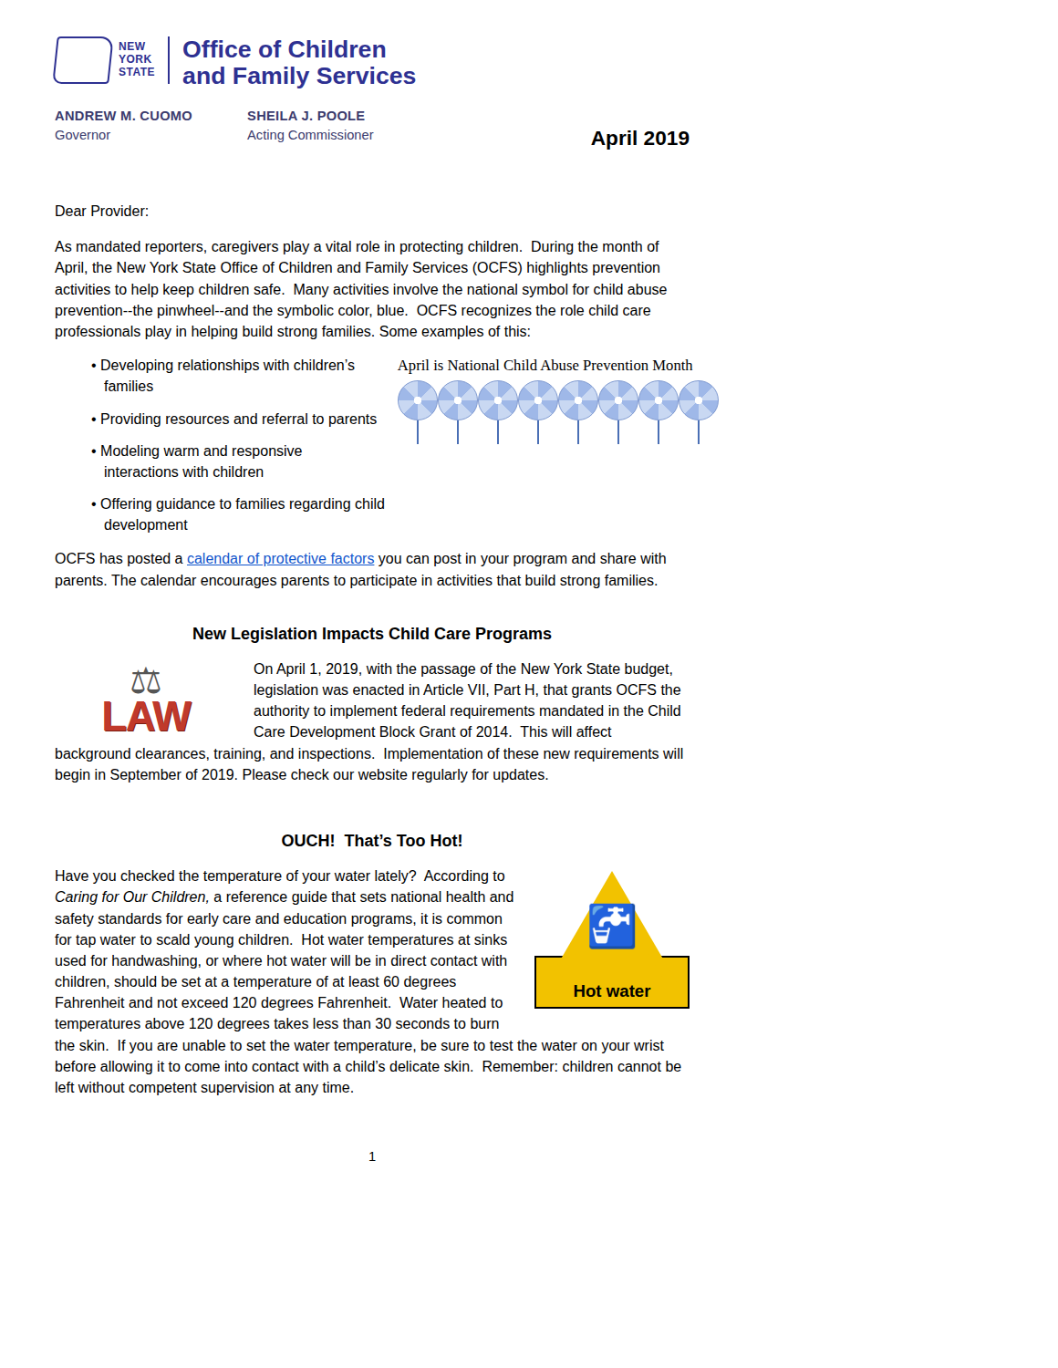NEW
YORK
STATE
Office of Children
and Family Services
ANDREW M. CUOMO
Governor
SHEILA J. POOLE
Acting Commissioner
April 2019
Dear Provider:
As mandated reporters, caregivers play a vital role in protecting children. During the month of April, the New York State Office of Children and Family Services (OCFS) highlights prevention activities to help keep children safe. Many activities involve the national symbol for child abuse prevention--the pinwheel--and the symbolic color, blue. OCFS recognizes the role child care professionals play in helping build strong families. Some examples of this:
April is National Child Abuse Prevention Month
Developing relationships with children’s families
Providing resources and referral to parents
Modeling warm and responsive interactions with children
Offering guidance to families regarding child development
OCFS has posted a calendar of protective factors you can post in your program and share with parents. The calendar encourages parents to participate in activities that build strong families.
New Legislation Impacts Child Care Programs
⚖
LAW
On April 1, 2019, with the passage of the New York State budget, legislation was enacted in Article VII, Part H, that grants OCFS the authority to implement federal requirements mandated in the Child Care Development Block Grant of 2014. This will affect background clearances, training, and inspections. Implementation of these new requirements will begin in September of 2019. Please check our website regularly for updates.
OUCH! That’s Too Hot!
🚰
Danger
Hot water
Have you checked the temperature of your water lately? According to Caring for Our Children, a reference guide that sets national health and safety standards for early care and education programs, it is common for tap water to scald young children. Hot water temperatures at sinks used for handwashing, or where hot water will be in direct contact with children, should be set at a temperature of at least 60 degrees Fahrenheit and not exceed 120 degrees Fahrenheit. Water heated to temperatures above 120 degrees takes less than 30 seconds to burn the skin. If you are unable to set the water temperature, be sure to test the water on your wrist before allowing it to come into contact with a child’s delicate skin. Remember: children cannot be left without competent supervision at any time.
1